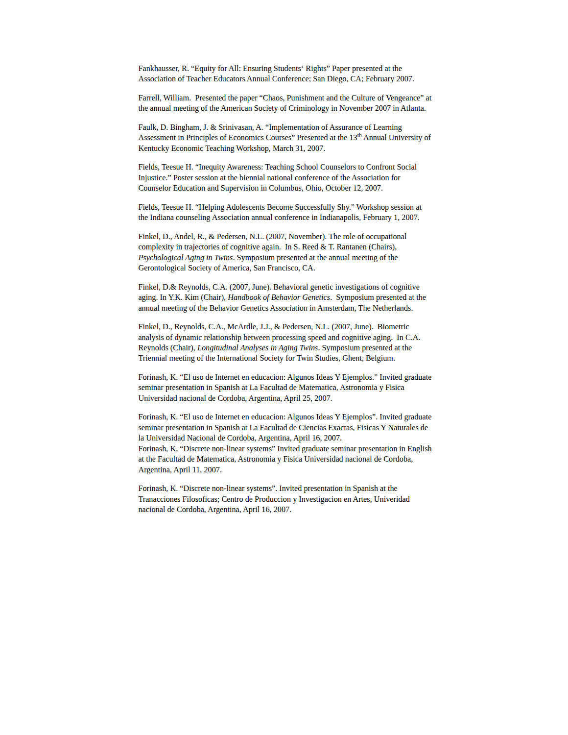Fankhausser, R. “Equity for All: Ensuring Students‘ Rights” Paper presented at the Association of Teacher Educators Annual Conference; San Diego, CA; February 2007.
Farrell, William. Presented the paper “Chaos, Punishment and the Culture of Vengeance” at the annual meeting of the American Society of Criminology in November 2007 in Atlanta.
Faulk, D. Bingham, J. & Srinivasan, A. “Implementation of Assurance of Learning Assessment in Principles of Economics Courses” Presented at the 13th Annual University of Kentucky Economic Teaching Workshop, March 31, 2007.
Fields, Teesue H. “Inequity Awareness: Teaching School Counselors to Confront Social Injustice.” Poster session at the biennial national conference of the Association for Counselor Education and Supervision in Columbus, Ohio, October 12, 2007.
Fields, Teesue H. “Helping Adolescents Become Successfully Shy.” Workshop session at the Indiana counseling Association annual conference in Indianapolis, February 1, 2007.
Finkel, D., Andel, R., & Pedersen, N.L. (2007, November). The role of occupational complexity in trajectories of cognitive again. In S. Reed & T. Rantanen (Chairs), Psychological Aging in Twins. Symposium presented at the annual meeting of the Gerontological Society of America, San Francisco, CA.
Finkel, D.& Reynolds, C.A. (2007, June). Behavioral genetic investigations of cognitive aging. In Y.K. Kim (Chair), Handbook of Behavior Genetics. Symposium presented at the annual meeting of the Behavior Genetics Association in Amsterdam, The Netherlands.
Finkel, D., Reynolds, C.A., McArdle, J.J., & Pedersen, N.L. (2007, June). Biometric analysis of dynamic relationship between processing speed and cognitive aging. In C.A. Reynolds (Chair), Longitudinal Analyses in Aging Twins. Symposium presented at the Triennial meeting of the International Society for Twin Studies, Ghent, Belgium.
Forinash, K. “El uso de Internet en educacion: Algunos Ideas Y Ejemplos.” Invited graduate seminar presentation in Spanish at La Facultad de Matematica, Astronomia y Fisica Universidad nacional de Cordoba, Argentina, April 25, 2007.
Forinash, K. “El uso de Internet en educacion: Algunos Ideas Y Ejemplos”. Invited graduate seminar presentation in Spanish at La Facultad de Ciencias Exactas, Fisicas Y Naturales de la Universidad Nacional de Cordoba, Argentina, April 16, 2007.
Forinash, K. “Discrete non-linear systems” Invited graduate seminar presentation in English at the Facultad de Matematica, Astronomia y Fisica Universidad nacional de Cordoba, Argentina, April 11, 2007.
Forinash, K. “Discrete non-linear systems”. Invited presentation in Spanish at the Tranacciones Filosoficas; Centro de Produccion y Investigacion en Artes, Univeridad nacional de Cordoba, Argentina, April 16, 2007.